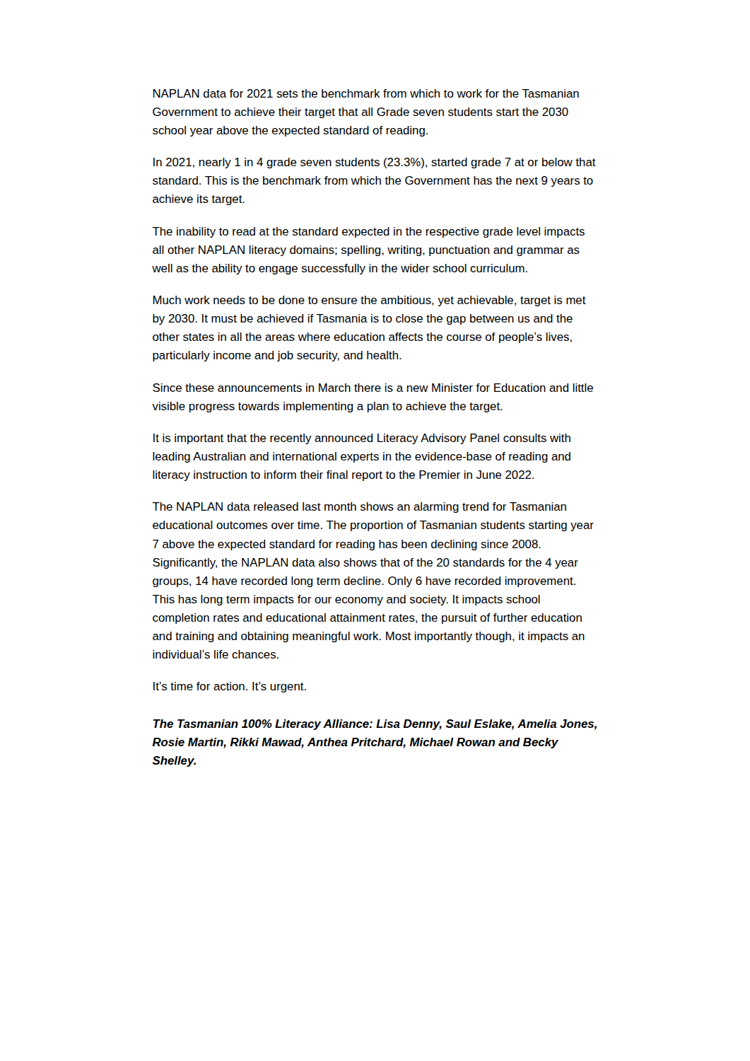NAPLAN data for 2021 sets the benchmark from which to work for the Tasmanian Government to achieve their target that all Grade seven students start the 2030 school year above the expected standard of reading.
In 2021, nearly 1 in 4 grade seven students (23.3%), started grade 7 at or below that standard. This is the benchmark from which the Government has the next 9 years to achieve its target.
The inability to read at the standard expected in the respective grade level impacts all other NAPLAN literacy domains; spelling, writing, punctuation and grammar as well as the ability to engage successfully in the wider school curriculum.
Much work needs to be done to ensure the ambitious, yet achievable, target is met by 2030. It must be achieved if Tasmania is to close the gap between us and the other states in all the areas where education affects the course of people’s lives, particularly income and job security, and health.
Since these announcements in March there is a new Minister for Education and little visible progress towards implementing a plan to achieve the target.
It is important that the recently announced Literacy Advisory Panel consults with leading Australian and international experts in the evidence-base of reading and literacy instruction to inform their final report to the Premier in June 2022.
The NAPLAN data released last month shows an alarming trend for Tasmanian educational outcomes over time. The proportion of Tasmanian students starting year 7 above the expected standard for reading has been declining since 2008. Significantly, the NAPLAN data also shows that of the 20 standards for the 4 year groups, 14 have recorded long term decline. Only 6 have recorded improvement. This has long term impacts for our economy and society. It impacts school completion rates and educational attainment rates, the pursuit of further education and training and obtaining meaningful work. Most importantly though, it impacts an individual’s life chances.
It’s time for action. It’s urgent.
The Tasmanian 100% Literacy Alliance: Lisa Denny, Saul Eslake, Amelia Jones, Rosie Martin, Rikki Mawad, Anthea Pritchard, Michael Rowan and Becky Shelley.